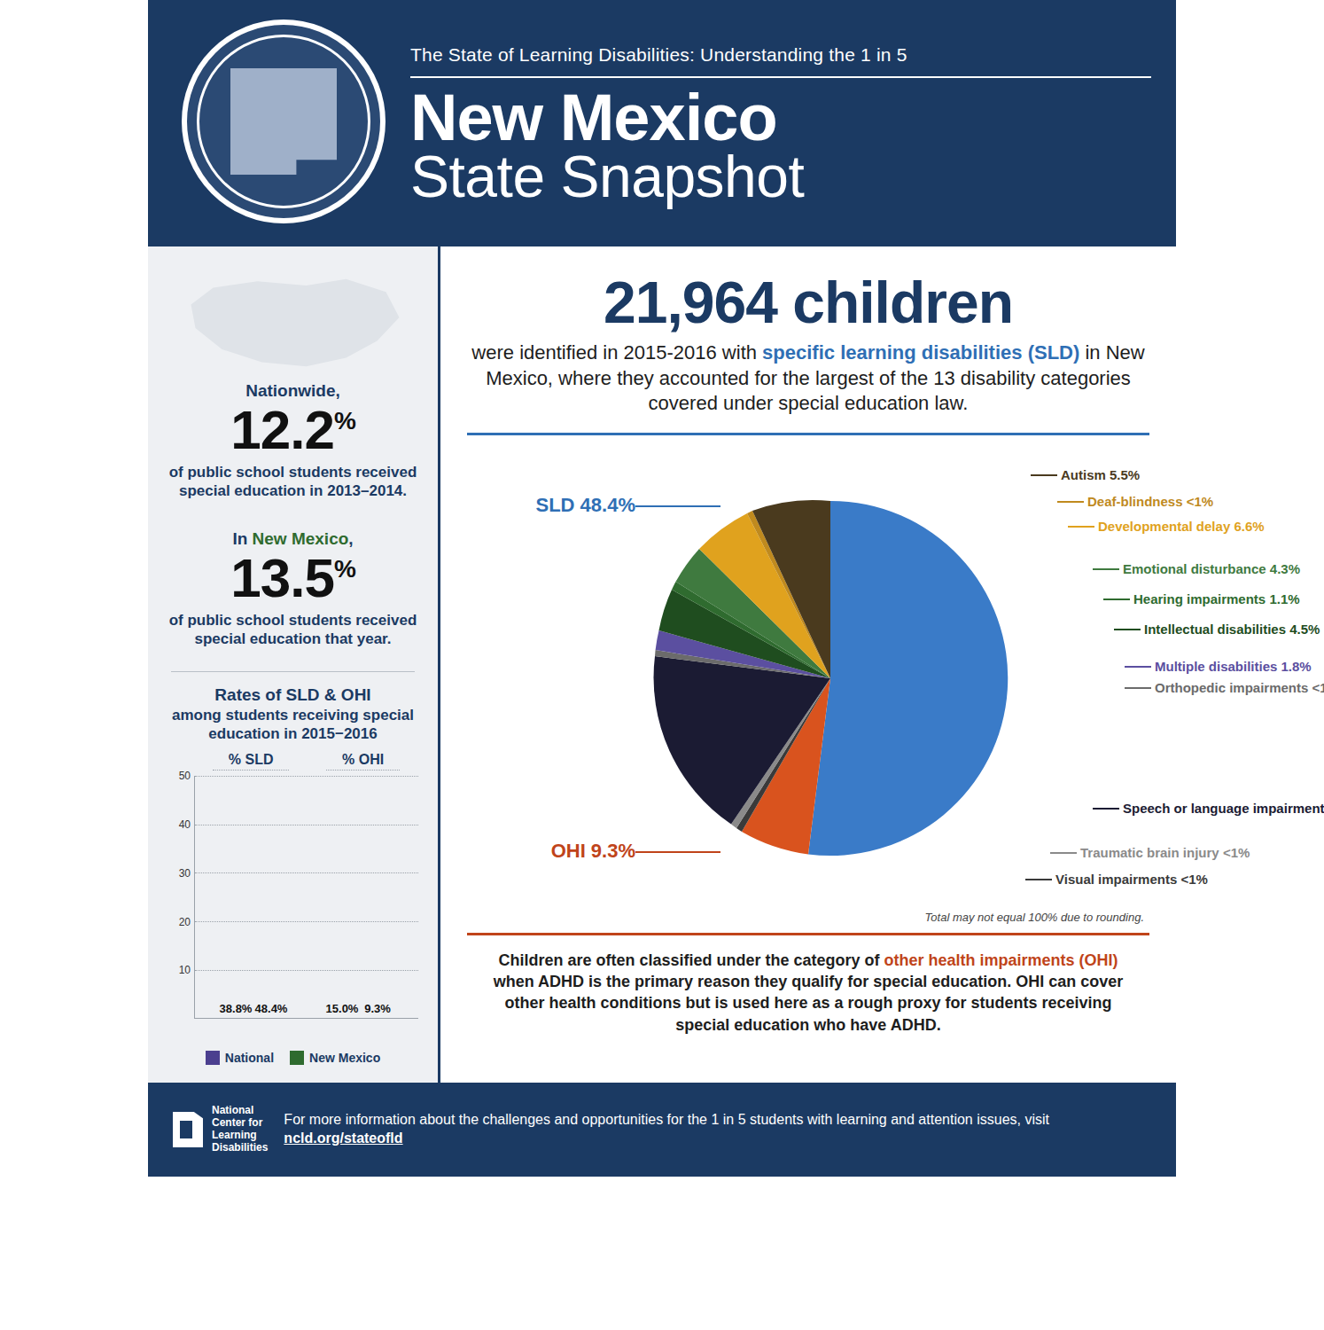The State of Learning Disabilities: Understanding the 1 in 5
New MexicoState Snapshot
Nationwide,
12.2%
of public school students received special education in 2013–2014.
In New Mexico,
13.5%
of public school students received special education that year.
Rates of SLD & OHI among students receiving special education in 2015−2016
% SLD % OHI
50 40 30 20 10
38.8%
48.4%
15.0%
9.3%
National New Mexico
21,964 children
were identified in 2015-2016 with specific learning disabilities (SLD) in New Mexico, where they accounted for the largest of the 13 disability categories covered under special education law.
SLD 48.4% OHI 9.3%
Disability categories, New Mexico 2015-2016
Autism 5.5% Deaf-blindness <1% Developmental delay 6.6% Emotional disturbance 4.3% Hearing impairments 1.1% Intellectual disabilities 4.5% Multiple disabilities 1.8% Orthopedic impairments <1% Speech or language impairments 17.1% Traumatic brain injury <1% Visual impairments <1%
Total may not equal 100% due to rounding.
Children are often classified under the category of other health impairments (OHI) when ADHD is the primary reason they qualify for special education. OHI can cover other health conditions but is used here as a rough proxy for students receiving special education who have ADHD.
National
Center for
Learning
Disabilities
For more information about the challenges and opportunities for the 1 in 5 students with learning and attention issues, visit ncld.org/stateofld